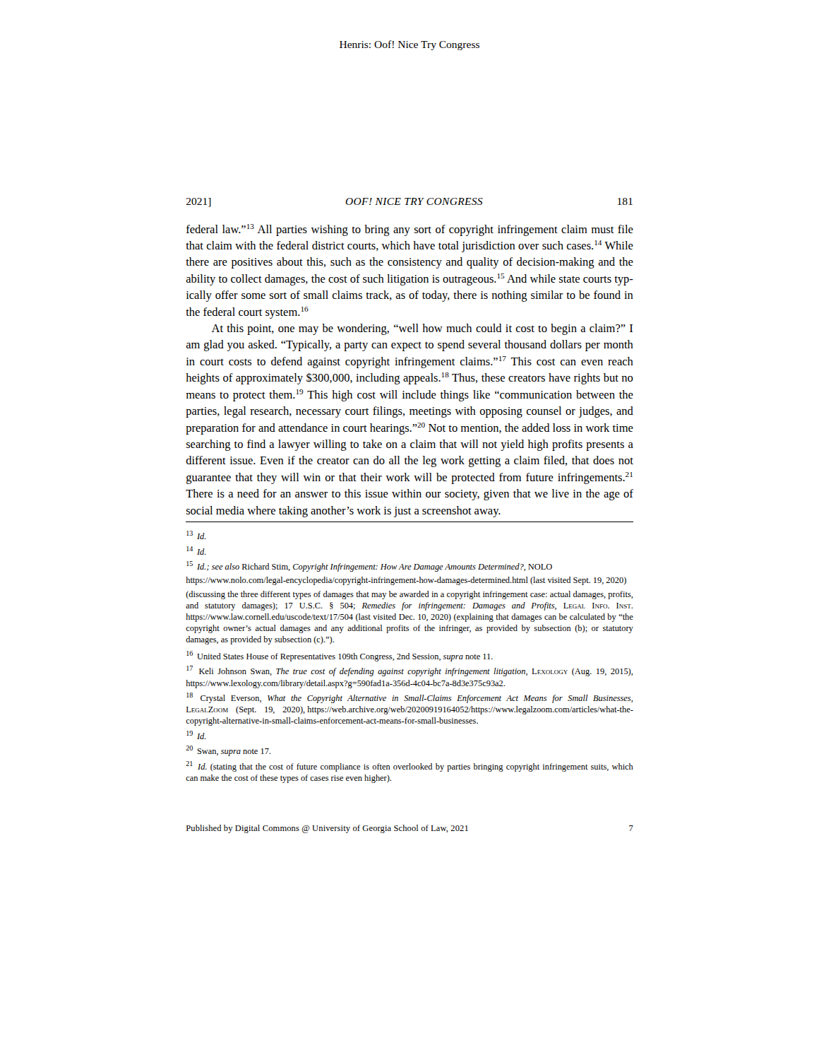Henris: Oof! Nice Try Congress
2021] OOF! NICE TRY CONGRESS 181
federal law.”13 All parties wishing to bring any sort of copyright infringement claim must file that claim with the federal district courts, which have total jurisdiction over such cases.14 While there are positives about this, such as the consistency and quality of decision-making and the ability to collect damages, the cost of such litigation is outrageous.15 And while state courts typically offer some sort of small claims track, as of today, there is nothing similar to be found in the federal court system.16
At this point, one may be wondering, “well how much could it cost to begin a claim?” I am glad you asked. “Typically, a party can expect to spend several thousand dollars per month in court costs to defend against copyright infringement claims.”17 This cost can even reach heights of approximately $300,000, including appeals.18 Thus, these creators have rights but no means to protect them.19 This high cost will include things like “communication between the parties, legal research, necessary court filings, meetings with opposing counsel or judges, and preparation for and attendance in court hearings.”20 Not to mention, the added loss in work time searching to find a lawyer willing to take on a claim that will not yield high profits presents a different issue. Even if the creator can do all the leg work getting a claim filed, that does not guarantee that they will win or that their work will be protected from future infringements.21 There is a need for an answer to this issue within our society, given that we live in the age of social media where taking another’s work is just a screenshot away.
13 Id.
14 Id.
15 Id.; see also Richard Stim, Copyright Infringement: How Are Damage Amounts Determined?, NOLO
https://www.nolo.com/legal-encyclopedia/copyright-infringement-how-damages-determined.html (last visited Sept. 19, 2020)
(discussing the three different types of damages that may be awarded in a copyright infringement case: actual damages, profits, and statutory damages); 17 U.S.C. § 504; Remedies for infringement: Damages and Profits, Legal Info. Inst. https://www.law.cornell.edu/uscode/text/17/504 (last visited Dec. 10, 2020) (explaining that damages can be calculated by “the copyright owner’s actual damages and any additional profits of the infringer, as provided by subsection (b); or statutory damages, as provided by subsection (c).”).
16 United States House of Representatives 109th Congress, 2nd Session, supra note 11.
17 Keli Johnson Swan, The true cost of defending against copyright infringement litigation, Lexology (Aug. 19, 2015), https://www.lexology.com/library/detail.aspx?g=590fad1a-356d-4c04-bc7a-8d3e375c93a2.
18 Crystal Everson, What the Copyright Alternative in Small-Claims Enforcement Act Means for Small Businesses, LegalZoom (Sept. 19, 2020), https://web.archive.org/web/20200919164052/https://www.legalzoom.com/articles/what-the-copyright-alternative-in-small-claims-enforcement-act-means-for-small-businesses.
19 Id.
20 Swan, supra note 17.
21 Id. (stating that the cost of future compliance is often overlooked by parties bringing copyright infringement suits, which can make the cost of these types of cases rise even higher).
Published by Digital Commons @ University of Georgia School of Law, 2021 7